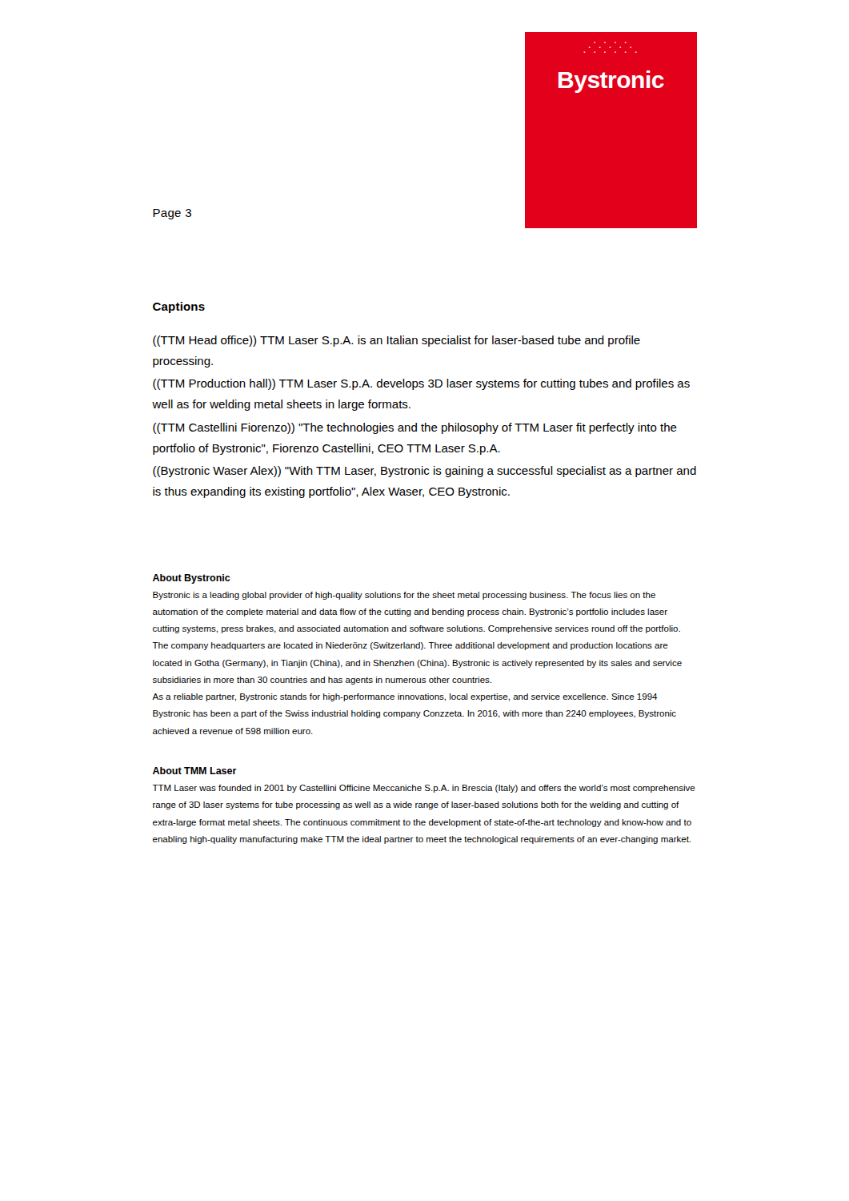· · · · · · · · · · · · · · · Bystronic
Page 3
Captions
((TTM Head office)) TTM Laser S.p.A. is an Italian specialist for laser-based tube and profile processing.
((TTM Production hall)) TTM Laser S.p.A. develops 3D laser systems for cutting tubes and profiles as well as for welding metal sheets in large formats.
((TTM Castellini Fiorenzo)) "The technologies and the philosophy of TTM Laser fit perfectly into the portfolio of Bystronic", Fiorenzo Castellini, CEO TTM Laser S.p.A.
((Bystronic Waser Alex)) "With TTM Laser, Bystronic is gaining a successful specialist as a partner and is thus expanding its existing portfolio", Alex Waser, CEO Bystronic.
About Bystronic
Bystronic is a leading global provider of high-quality solutions for the sheet metal processing business. The focus lies on the automation of the complete material and data flow of the cutting and bending process chain. Bystronic’s portfolio includes laser cutting systems, press brakes, and associated automation and software solutions. Comprehensive services round off the portfolio.
The company headquarters are located in Niederönz (Switzerland). Three additional development and production locations are located in Gotha (Germany), in Tianjin (China), and in Shenzhen (China). Bystronic is actively represented by its sales and service subsidiaries in more than 30 countries and has agents in numerous other countries.
As a reliable partner, Bystronic stands for high-performance innovations, local expertise, and service excellence. Since 1994 Bystronic has been a part of the Swiss industrial holding company Conzzeta. In 2016, with more than 2240 employees, Bystronic achieved a revenue of 598 million euro.
About TMM Laser
TTM Laser was founded in 2001 by Castellini Officine Meccaniche S.p.A. in Brescia (Italy) and offers the world’s most comprehensive range of 3D laser systems for tube processing as well as a wide range of laser-based solutions both for the welding and cutting of extra-large format metal sheets. The continuous commitment to the development of state-of-the-art technology and know-how and to enabling high-quality manufacturing make TTM the ideal partner to meet the technological requirements of an ever-changing market.